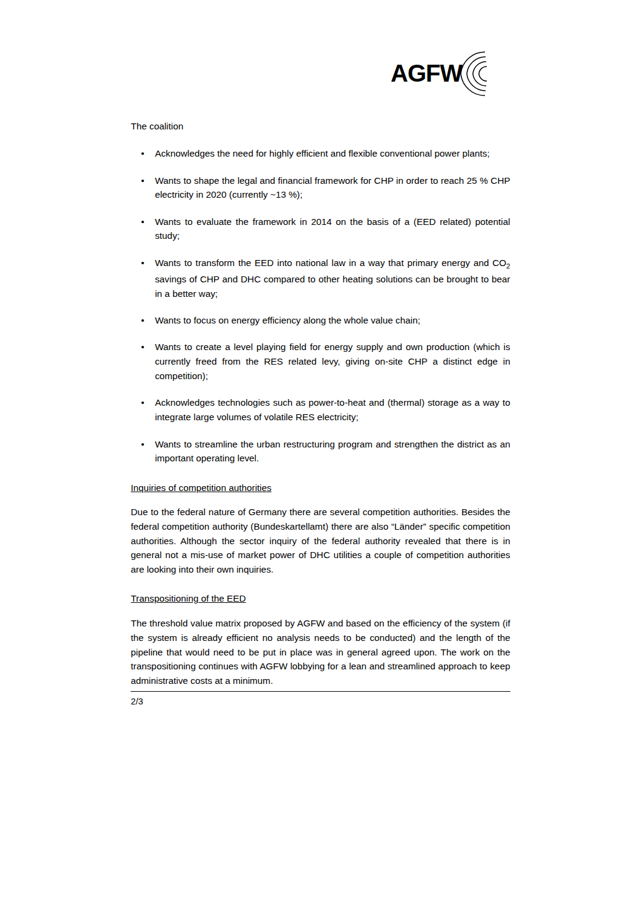AGFW
The coalition
Acknowledges the need for highly efficient and flexible conventional power plants;
Wants to shape the legal and financial framework for CHP in order to reach 25 % CHP electricity in 2020 (currently ~13 %);
Wants to evaluate the framework in 2014 on the basis of a (EED related) potential study;
Wants to transform the EED into national law in a way that primary energy and CO2 savings of CHP and DHC compared to other heating solutions can be brought to bear in a better way;
Wants to focus on energy efficiency along the whole value chain;
Wants to create a level playing field for energy supply and own production (which is currently freed from the RES related levy, giving on-site CHP a distinct edge in competition);
Acknowledges technologies such as power-to-heat and (thermal) storage as a way to integrate large volumes of volatile RES electricity;
Wants to streamline the urban restructuring program and strengthen the district as an important operating level.
Inquiries of competition authorities
Due to the federal nature of Germany there are several competition authorities. Besides the federal competition authority (Bundeskartellamt) there are also “Länder” specific competition authorities. Although the sector inquiry of the federal authority revealed that there is in general not a mis-use of market power of DHC utilities a couple of competition authorities are looking into their own inquiries.
Transpositioning of the EED
The threshold value matrix proposed by AGFW and based on the efficiency of the system (if the system is already efficient no analysis needs to be conducted) and the length of the pipeline that would need to be put in place was in general agreed upon. The work on the transpositioning continues with AGFW lobbying for a lean and streamlined approach to keep administrative costs at a minimum.
2/3